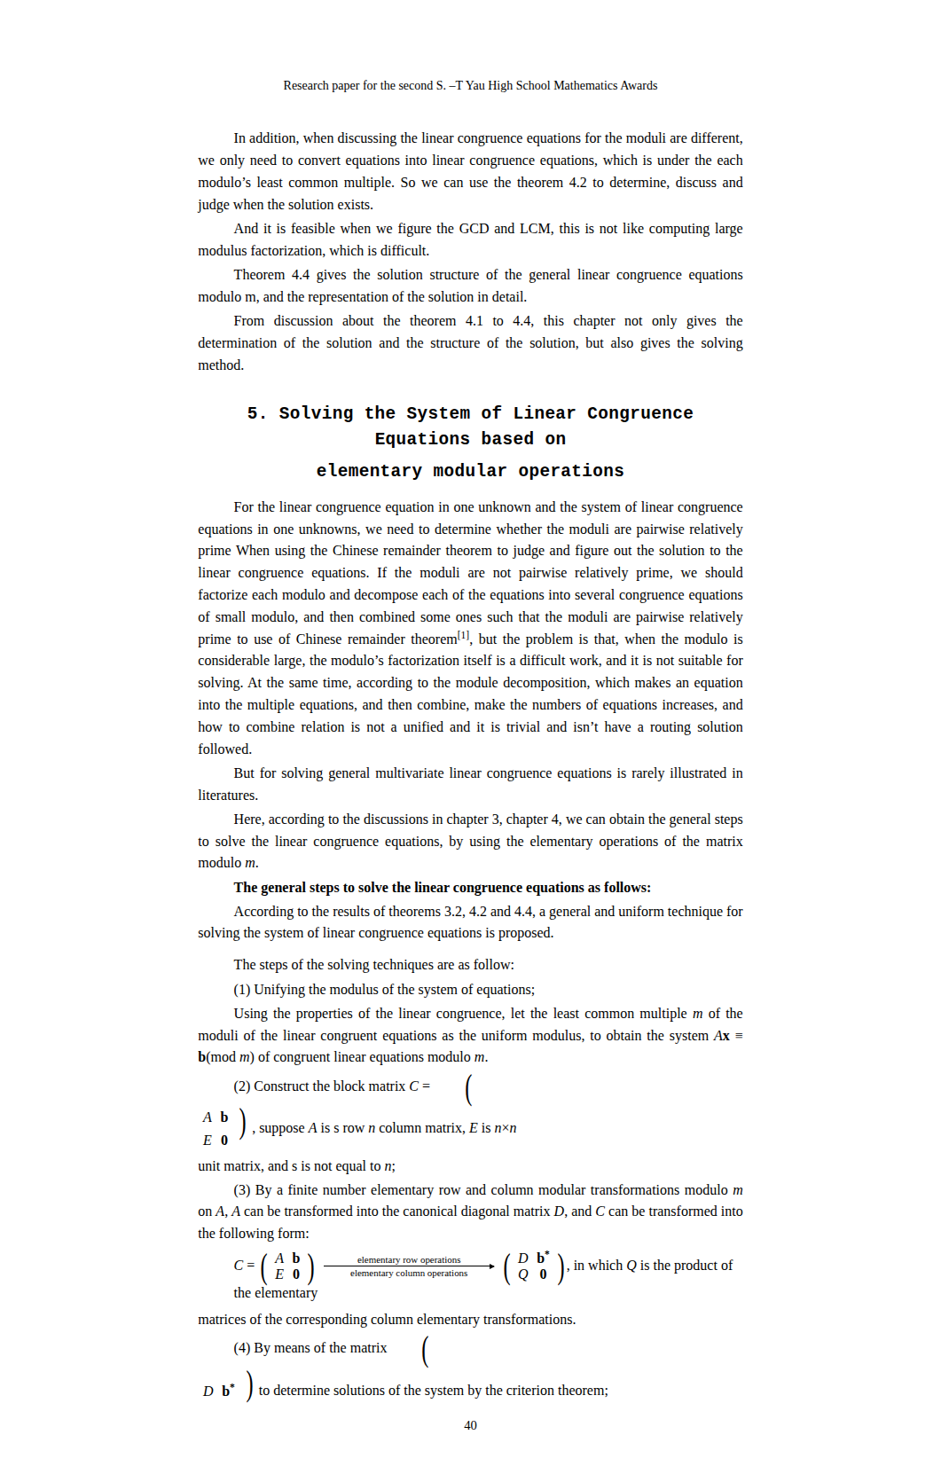Research paper for the second S. –T Yau High School Mathematics Awards
In addition, when discussing the linear congruence equations for the moduli are different, we only need to convert equations into linear congruence equations, which is under the each modulo’s least common multiple. So we can use the theorem 4.2 to determine, discuss and judge when the solution exists.
And it is feasible when we figure the GCD and LCM, this is not like computing large modulus factorization, which is difficult.
Theorem 4.4 gives the solution structure of the general linear congruence equations modulo m, and the representation of the solution in detail.
From discussion about the theorem 4.1 to 4.4, this chapter not only gives the determination of the solution and the structure of the solution, but also gives the solving method.
5. Solving the System of Linear Congruence Equations based on elementary modular operations
For the linear congruence equation in one unknown and the system of linear congruence equations in one unknowns, we need to determine whether the moduli are pairwise relatively prime When using the Chinese remainder theorem to judge and figure out the solution to the linear congruence equations. If the moduli are not pairwise relatively prime, we should factorize each modulo and decompose each of the equations into several congruence equations of small modulo, and then combined some ones such that the moduli are pairwise relatively prime to use of Chinese remainder theorem[1], but the problem is that, when the modulo is considerable large, the modulo’s factorization itself is a difficult work, and it is not suitable for solving. At the same time, according to the module decomposition, which makes an equation into the multiple equations, and then combine, make the numbers of equations increases, and how to combine relation is not a unified and it is trivial and isn’t have a routing solution followed.
But for solving general multivariate linear congruence equations is rarely illustrated in literatures.
Here, according to the discussions in chapter 3, chapter 4, we can obtain the general steps to solve the linear congruence equations, by using the elementary operations of the matrix modulo m.
The general steps to solve the linear congruence equations as follows:
According to the results of theorems 3.2, 4.2 and 4.4, a general and uniform technique for solving the system of linear congruence equations is proposed.
The steps of the solving techniques are as follow:
(1) Unifying the modulus of the system of equations;
Using the properties of the linear congruence, let the least common multiple m of the moduli of the linear congruent equations as the uniform modulus, to obtain the system Ax ≡ b(mod m) of congruent linear equations modulo m.
(2) Construct the block matrix C = (
| A | b |
| E | 0 |
) , suppose A is s row n column matrix, E is n×n
unit matrix, and s is not equal to n;
(3) By a finite number elementary row and column modular transformations modulo m on A, A can be transformed into the canonical diagonal matrix D, and C can be transformed into the following form:
C = (
| A | b |
| E | 0 |
) elementary row operations elementary column operations (
| D | b * |
| Q | 0 |
) , in which Q is the product of the elementary
matrices of the corresponding column elementary transformations.
(4) By means of the matrix (
| D | b * |
) to determine solutions of the system by the criterion theorem;
40